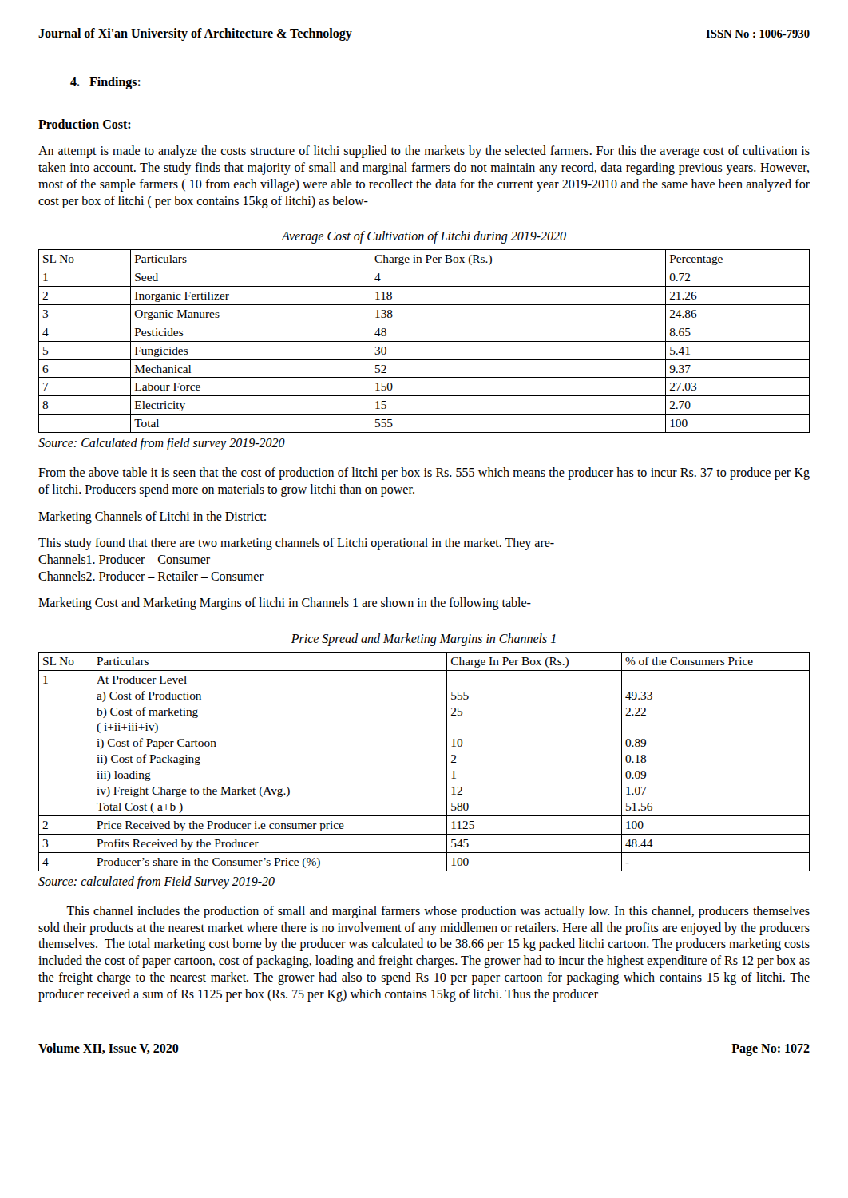Journal of Xi'an University of Architecture & Technology
ISSN No : 1006-7930
4. Findings:
Production Cost:
An attempt is made to analyze the costs structure of litchi supplied to the markets by the selected farmers. For this the average cost of cultivation is taken into account. The study finds that majority of small and marginal farmers do not maintain any record, data regarding previous years. However, most of the sample farmers ( 10 from each village) were able to recollect the data for the current year 2019-2010 and the same have been analyzed for cost per box of litchi ( per box contains 15kg of litchi) as below-
Average Cost of Cultivation of Litchi during 2019-2020
| SL No | Particulars | Charge in Per Box (Rs.) | Percentage |
| 1 | Seed | 4 | 0.72 |
| 2 | Inorganic Fertilizer | 118 | 21.26 |
| 3 | Organic Manures | 138 | 24.86 |
| 4 | Pesticides | 48 | 8.65 |
| 5 | Fungicides | 30 | 5.41 |
| 6 | Mechanical | 52 | 9.37 |
| 7 | Labour Force | 150 | 27.03 |
| 8 | Electricity | 15 | 2.70 |
| | Total | 555 | 100 |
Source: Calculated from field survey 2019-2020
From the above table it is seen that the cost of production of litchi per box is Rs. 555 which means the producer has to incur Rs. 37 to produce per Kg of litchi. Producers spend more on materials to grow litchi than on power.
Marketing Channels of Litchi in the District:
This study found that there are two marketing channels of Litchi operational in the market. They are-
Channels1. Producer – Consumer
Channels2. Producer – Retailer – Consumer
Marketing Cost and Marketing Margins of litchi in Channels 1 are shown in the following table-
Price Spread and Marketing Margins in Channels 1
| SL No | Particulars | Charge In Per Box (Rs.) | % of the Consumers Price |
| 1 | At Producer Level a) Cost of Production b) Cost of marketing ( i+ii+iii+iv) i) Cost of Paper Cartoon ii) Cost of Packaging iii) loading iv) Freight Charge to the Market (Avg.) Total Cost ( a+b ) | 555 25 10 2 1 12 580 | 49.33 2.22 0.89 0.18 0.09 1.07 51.56 |
| 2 | Price Received by the Producer i.e consumer price | 1125 | 100 |
| 3 | Profits Received by the Producer | 545 | 48.44 |
| 4 | Producer’s share in the Consumer’s Price (%) | 100 | - |
Source: calculated from Field Survey 2019-20
This channel includes the production of small and marginal farmers whose production was actually low. In this channel, producers themselves sold their products at the nearest market where there is no involvement of any middlemen or retailers. Here all the profits are enjoyed by the producers themselves. The total marketing cost borne by the producer was calculated to be 38.66 per 15 kg packed litchi cartoon. The producers marketing costs included the cost of paper cartoon, cost of packaging, loading and freight charges. The grower had to incur the highest expenditure of Rs 12 per box as the freight charge to the nearest market. The grower had also to spend Rs 10 per paper cartoon for packaging which contains 15 kg of litchi. The producer received a sum of Rs 1125 per box (Rs. 75 per Kg) which contains 15kg of litchi. Thus the producer
Volume XII, Issue V, 2020
Page No: 1072